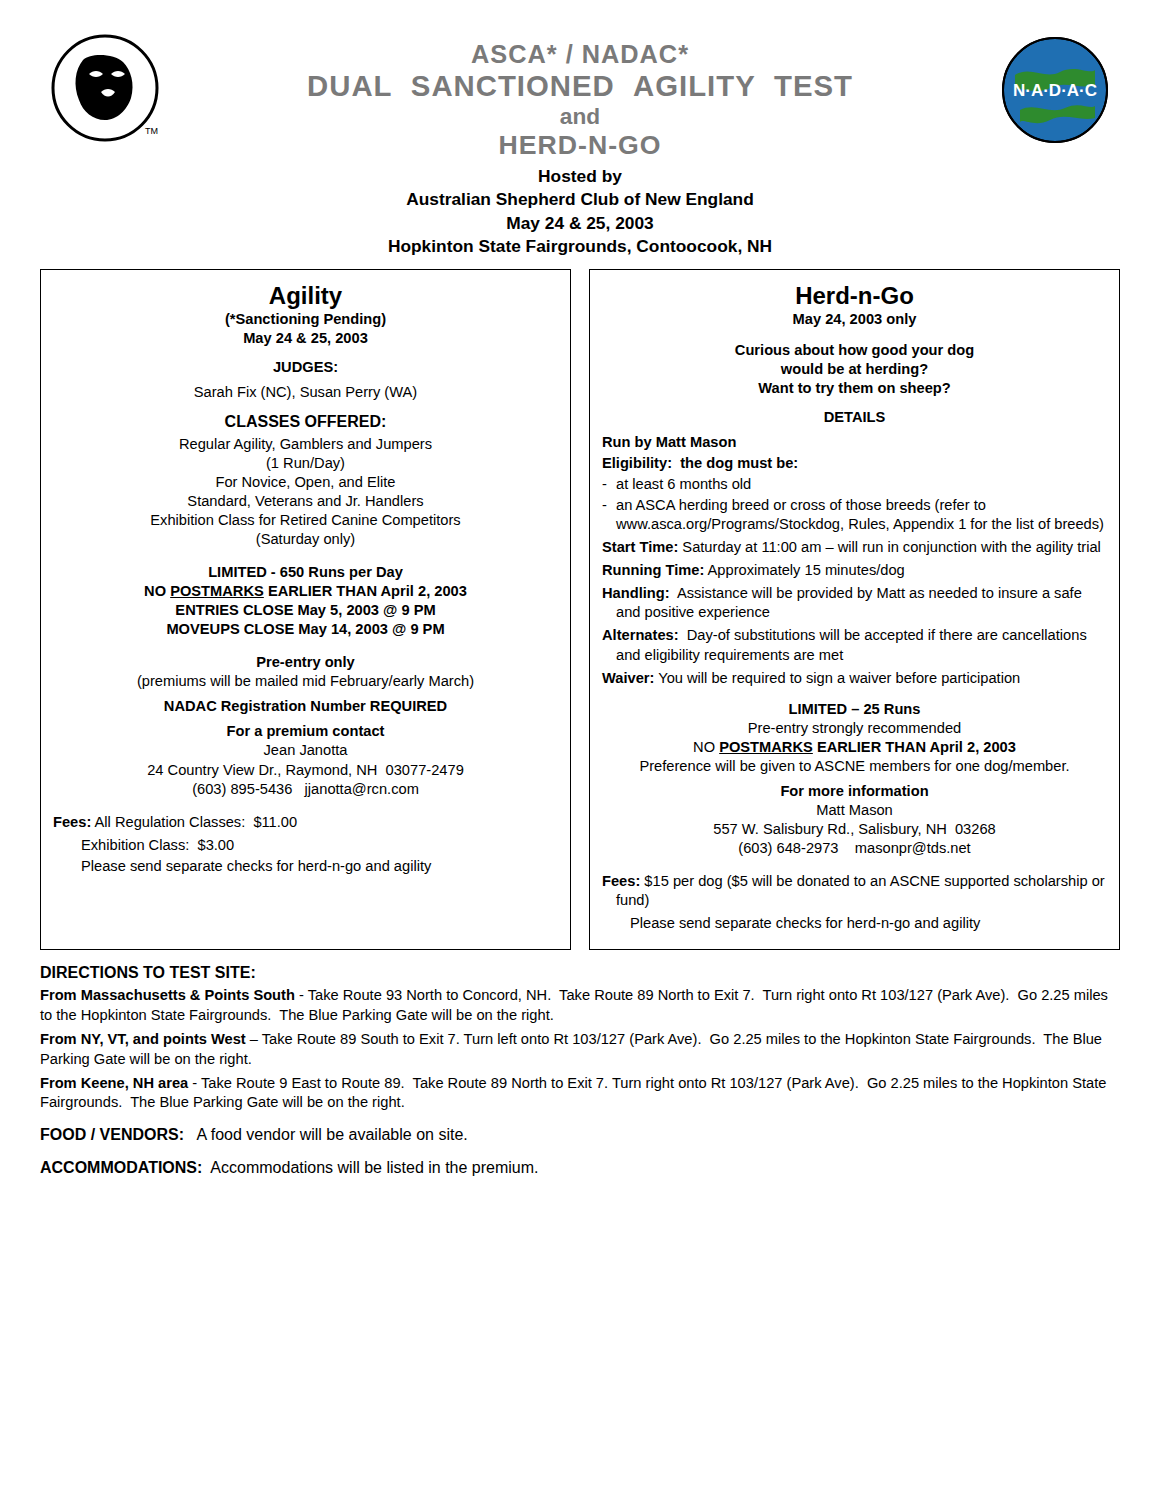TM
ASCA* / NADAC*
DUAL SANCTIONED AGILITY TEST
and
HERD-N-GO
N·A·D·A·C
Hosted by
Australian Shepherd Club of New England
May 24 & 25, 2003
Hopkinton State Fairgrounds, Contoocook, NH
Agility
(*Sanctioning Pending)
May 24 & 25, 2003
JUDGES:
Sarah Fix (NC), Susan Perry (WA)
CLASSES OFFERED:
Regular Agility, Gamblers and Jumpers
(1 Run/Day)
For Novice, Open, and Elite
Standard, Veterans and Jr. Handlers
Exhibition Class for Retired Canine Competitors
(Saturday only)
LIMITED - 650 Runs per Day
NO POSTMARKS EARLIER THAN April 2, 2003
ENTRIES CLOSE May 5, 2003 @ 9 PM
MOVEUPS CLOSE May 14, 2003 @ 9 PM
Pre-entry only
(premiums will be mailed mid February/early March)
NADAC Registration Number REQUIRED
For a premium contact
Jean Janotta
24 Country View Dr., Raymond, NH 03077-2479
(603) 895-5436 jjanotta@rcn.com
Fees: All Regulation Classes: $11.00
Exhibition Class: $3.00
Please send separate checks for herd-n-go and agility
Herd-n-Go
May 24, 2003 only
Curious about how good your dog
would be at herding?
Want to try them on sheep?
DETAILS
Run by Matt Mason
Eligibility: the dog must be:
at least 6 months old
an ASCA herding breed or cross of those breeds (refer to www.asca.org/Programs/Stockdog, Rules, Appendix 1 for the list of breeds)
Start Time: Saturday at 11:00 am – will run in conjunction with the agility trial
Running Time: Approximately 15 minutes/dog
Handling: Assistance will be provided by Matt as needed to insure a safe and positive experience
Alternates: Day-of substitutions will be accepted if there are cancellations and eligibility requirements are met
Waiver: You will be required to sign a waiver before participation
LIMITED – 25 Runs
Pre-entry strongly recommended
NO POSTMARKS EARLIER THAN April 2, 2003
Preference will be given to ASCNE members for one dog/member.
For more information
Matt Mason
557 W. Salisbury Rd., Salisbury, NH 03268
(603) 648-2973 masonpr@tds.net
Fees: $15 per dog ($5 will be donated to an ASCNE supported scholarship or fund)
Please send separate checks for herd-n-go and agility
DIRECTIONS TO TEST SITE:
From Massachusetts & Points South - Take Route 93 North to Concord, NH. Take Route 89 North to Exit 7. Turn right onto Rt 103/127 (Park Ave). Go 2.25 miles to the Hopkinton State Fairgrounds. The Blue Parking Gate will be on the right.
From NY, VT, and points West – Take Route 89 South to Exit 7. Turn left onto Rt 103/127 (Park Ave). Go 2.25 miles to the Hopkinton State Fairgrounds. The Blue Parking Gate will be on the right.
From Keene, NH area - Take Route 9 East to Route 89. Take Route 89 North to Exit 7. Turn right onto Rt 103/127 (Park Ave). Go 2.25 miles to the Hopkinton State Fairgrounds. The Blue Parking Gate will be on the right.
FOOD / VENDORS: A food vendor will be available on site.
ACCOMMODATIONS: Accommodations will be listed in the premium.